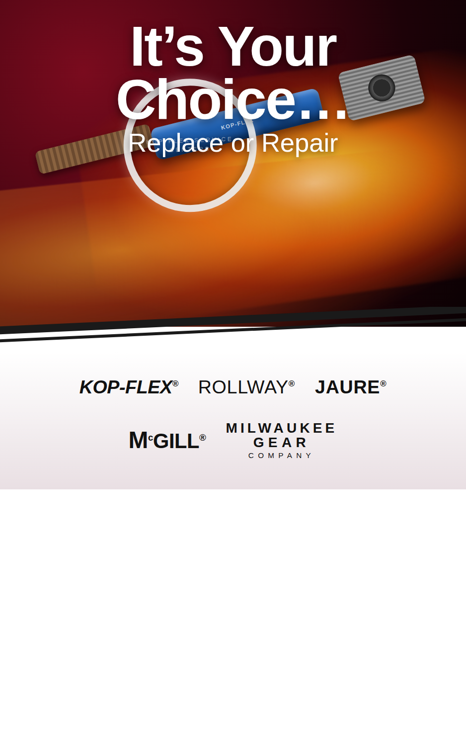KOP-FLEX
Kop-Flex Service Centers
It’s Your Choice…
Replace or Repair
KOP-FLEX®
ROLLWAY®
JAURE®
McGILL®
MILWAUKEE
GEAR
COMPANY